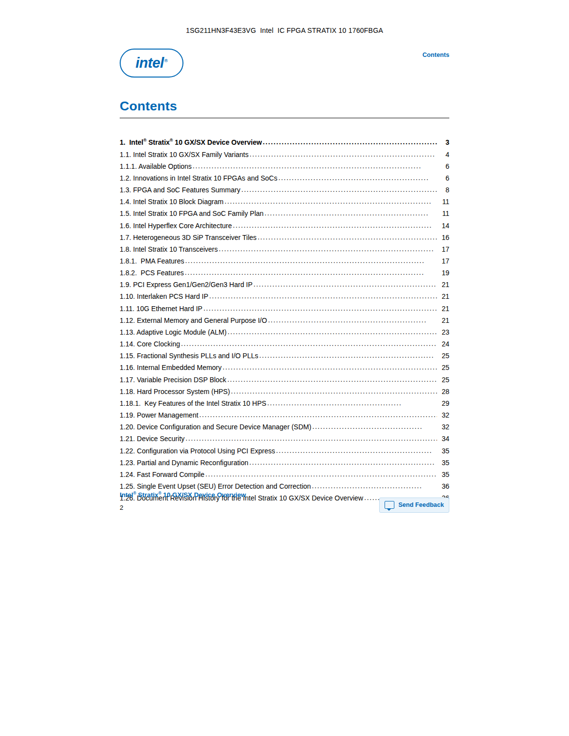1SG211HN3F43E3VG Intel IC FPGA STRATIX 10 1760FBGA
intel®
Contents
Contents
1. Intel® Stratix® 10 GX/SX Device Overview ................................................................. 3
1.1. Intel Stratix 10 GX/SX Family Variants ..................................................................... 4
1.1.1. Available Options ..................................................................................... 6
1.2. Innovations in Intel Stratix 10 FPGAs and SoCs ........................................................ 6
1.3. FPGA and SoC Features Summary ............................................................................ 8
1.4. Intel Stratix 10 Block Diagram ............................................................................. 11
1.5. Intel Stratix 10 FPGA and SoC Family Plan ............................................................. 11
1.6. Intel Hyperflex Core Architecture .......................................................................... 14
1.7. Heterogeneous 3D SiP Transceiver Tiles ................................................................... 16
1.8. Intel Stratix 10 Transceivers ................................................................................ 17
1.8.1. PMA Features ......................................................................................... 17
1.8.2. PCS Features ......................................................................................... 19
1.9. PCI Express Gen1/Gen2/Gen3 Hard IP ..................................................................... 21
1.10. Interlaken PCS Hard IP ....................................................................................... 21
1.11. 10G Ethernet Hard IP ......................................................................................... 21
1.12. External Memory and General Purpose I/O ........................................................... 21
1.13. Adaptive Logic Module (ALM) .............................................................................. 23
1.14. Core Clocking ..................................................................................................... 24
1.15. Fractional Synthesis PLLs and I/O PLLs ................................................................. 25
1.16. Internal Embedded Memory ................................................................................ 25
1.17. Variable Precision DSP Block .............................................................................. 25
1.18. Hard Processor System (HPS) ............................................................................. 28
1.18.1. Key Features of the Intel Stratix 10 HPS .................................................. 29
1.19. Power Management ............................................................................................. 32
1.20. Device Configuration and Secure Device Manager (SDM) ......................................... 32
1.21. Device Security ................................................................................................... 34
1.22. Configuration via Protocol Using PCI Express .......................................................... 35
1.23. Partial and Dynamic Reconfiguration ..................................................................... 35
1.24. Fast Forward Compile ......................................................................................... 35
1.25. Single Event Upset (SEU) Error Detection and Correction ......................................... 36
1.26. Document Revision History for the Intel Stratix 10 GX/SX Device Overview ................ 36
Intel® Stratix® 10 GX/SX Device Overview
2
Send Feedback